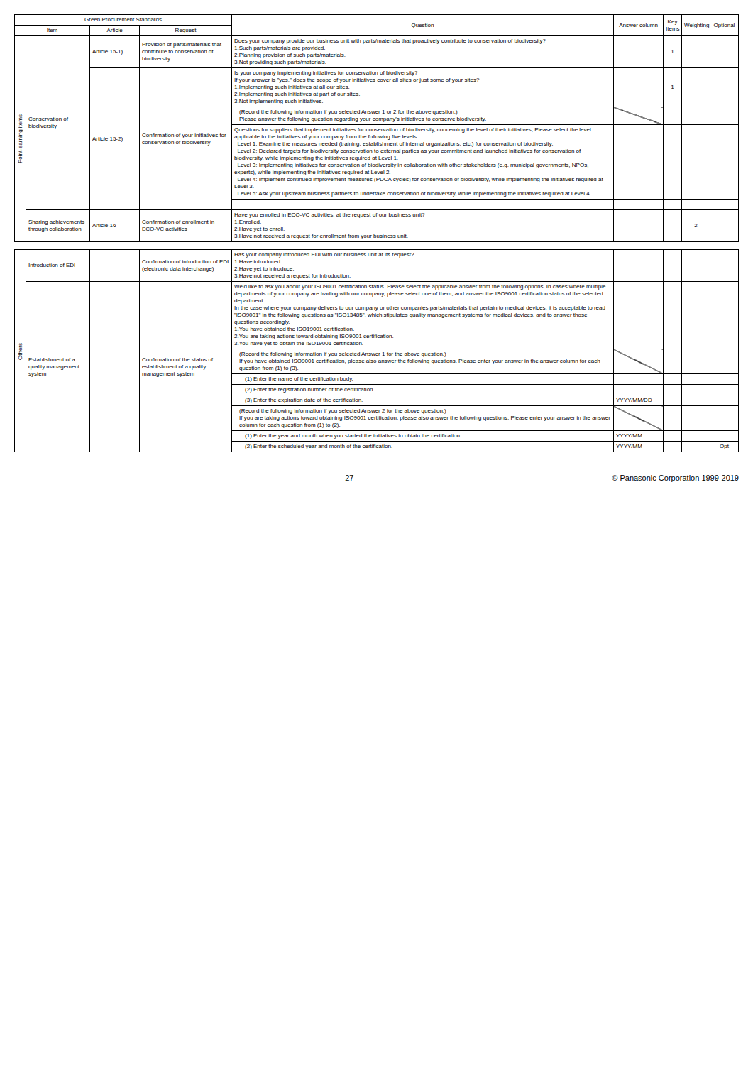| Green Procurement Standards | Question | Answer column | Key Items | Weighting | Optional |
| --- | --- | --- | --- | --- | --- |
| Item | Article | Request |
| Point-earning items | Conservation of biodiversity | Article 15-1) | Provision of parts/materials that contribute to conservation of biodiversity | Does your company provide our business unit with parts/materials that proactively contribute to conservation of biodiversity? 1.Such parts/materials are provided. 2.Planning provision of such parts/materials. 3.Not providing such parts/materials. | | 1 | | |
| Article 15-2) | Confirmation of your initiatives for conservation of biodiversity | Is your company implementing initiatives for conservation of biodiversity? If your answer is "yes," does the scope of your initiatives cover all sites or just some of your sites? 1.Implementing such initiatives at all our sites. 2.Implementing such initiatives at part of our sites. 3.Not implementing such initiatives. | | 1 | | |
| (Record the following information if you selected Answer 1 or 2 for the above question.) Please answer the following question regarding your company's initiatives to conserve biodiversity. | | | | |
| Questions for suppliers that implement initiatives for conservation of biodiversity, concerning the level of their initiatives; Please select the level applicable to the initiatives of your company from the following five levels. Level 1: Examine the measures needed (training, establishment of internal organizations, etc.) for conservation of biodiversity. Level 2: Declared targets for biodiversity conservation to external parties as your commitment and launched initiatives for conservation of biodiversity, while implementing the initiatives required at Level 1. Level 3: Implementing initiatives for conservation of biodiversity in collaboration with other stakeholders (e.g. municipal governments, NPOs, experts), while implementing the initiatives required at Level 2. Level 4: Implement continued improvement measures (PDCA cycles) for conservation of biodiversity, while implementing the initiatives required at Level 3. Level 5: Ask your upstream business partners to undertake conservation of biodiversity, while implementing the initiatives required at Level 4. | | | | |
| Sharing achievements through collaboration | Article 16 | Confirmation of enrollment in ECO-VC activities | Have you enrolled in ECO-VC activities, at the request of our business unit? 1.Enrolled. 2.Have yet to enroll. 3.Have not received a request for enrollment from your business unit. | | | 2 | |
| Others | Introduction of EDI | | Confirmation of introduction of EDI (electronic data interchange) | Has your company introduced EDI with our business unit at its request? 1.Have introduced. 2.Have yet to introduce. 3.Have not received a request for introduction. | | | | |
| Establishment of a quality management system | | Confirmation of the status of establishment of a quality management system | We'd like to ask you about your ISO9001 certification status. Please select the applicable answer from the following options. In cases where multiple departments of your company are trading with our company, please select one of them, and answer the ISO9001 certification status of the selected department. In the case where your company delivers to our company or other companies parts/materials that pertain to medical devices, it is acceptable to read "ISO9001" in the following questions as "ISO13485", which stipulates quality management systems for medical devices, and to answer those questions accordingly. 1.You have obtained the ISO19001 certification. 2.You are taking actions toward obtaining ISO9001 certification. 3.You have yet to obtain the ISO19001 certification. | | | | |
| (Record the following information if you selected Answer 1 for the above question.) If you have obtained ISO9001 certification, please also answer the following questions. Please enter your answer in the answer column for each question from (1) to (3). | | | | |
| (1) Enter the name of the certification body. | | | | |
| (2) Enter the registration number of the certification. | | | | |
| (3) Enter the expiration date of the certification. | YYYY/MM/DD | | | |
| (Record the following information if you selected Answer 2 for the above question.) If you are taking actions toward obtaining ISO9001 certification, please also answer the following questions. Please enter your answer in the answer column for each question from (1) to (2). | | | | |
| (1) Enter the year and month when you started the initiatives to obtain the certification. | YYYY/MM | | | |
| (2) Enter the scheduled year and month of the certification. | YYYY/MM | | | Opt |
- 27 -
© Panasonic Corporation 1999-2019